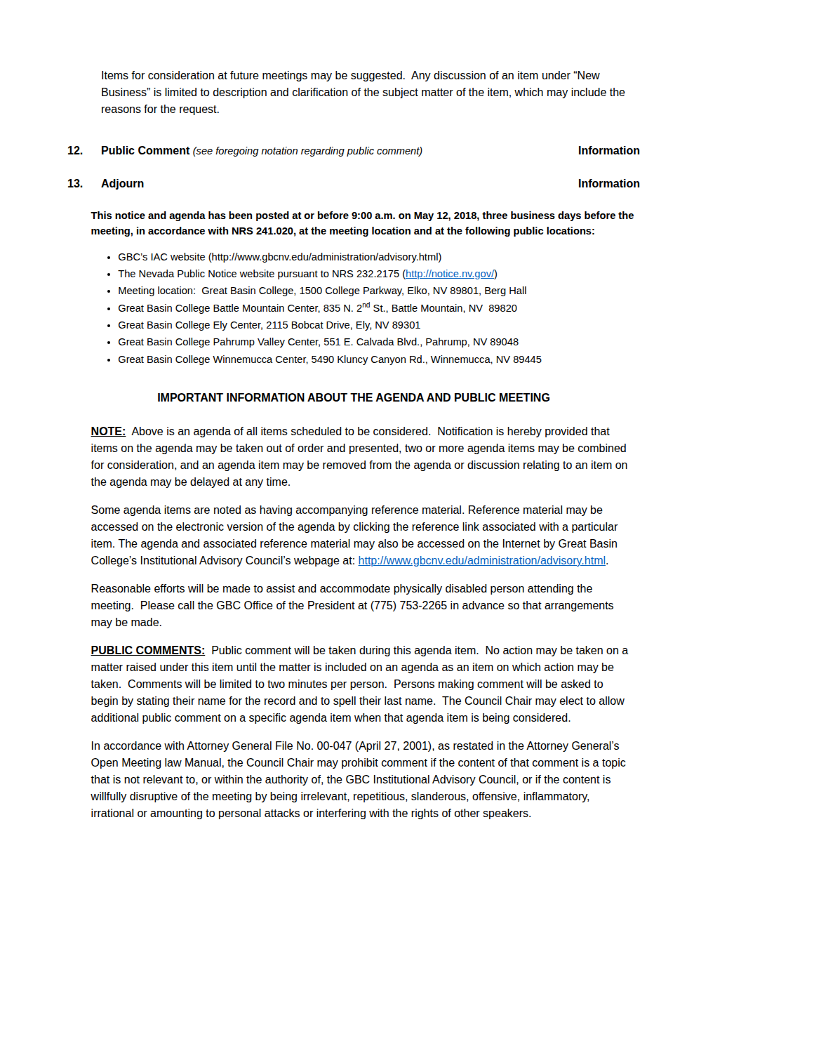Items for consideration at future meetings may be suggested. Any discussion of an item under “New Business” is limited to description and clarification of the subject matter of the item, which may include the reasons for the request.
12.
Public Comment (see foregoing notation regarding public comment)
Information
13.
Adjourn
Information
This notice and agenda has been posted at or before 9:00 a.m. on May 12, 2018, three business days before the meeting, in accordance with NRS 241.020, at the meeting location and at the following public locations:
GBC’s IAC website (http://www.gbcnv.edu/administration/advisory.html)
The Nevada Public Notice website pursuant to NRS 232.2175 (http://notice.nv.gov/)
Meeting location: Great Basin College, 1500 College Parkway, Elko, NV 89801, Berg Hall
Great Basin College Battle Mountain Center, 835 N. 2nd St., Battle Mountain, NV 89820
Great Basin College Ely Center, 2115 Bobcat Drive, Ely, NV 89301
Great Basin College Pahrump Valley Center, 551 E. Calvada Blvd., Pahrump, NV 89048
Great Basin College Winnemucca Center, 5490 Kluncy Canyon Rd., Winnemucca, NV 89445
IMPORTANT INFORMATION ABOUT THE AGENDA AND PUBLIC MEETING
NOTE: Above is an agenda of all items scheduled to be considered. Notification is hereby provided that items on the agenda may be taken out of order and presented, two or more agenda items may be combined for consideration, and an agenda item may be removed from the agenda or discussion relating to an item on the agenda may be delayed at any time.
Some agenda items are noted as having accompanying reference material. Reference material may be accessed on the electronic version of the agenda by clicking the reference link associated with a particular item. The agenda and associated reference material may also be accessed on the Internet by Great Basin College’s Institutional Advisory Council’s webpage at: http://www.gbcnv.edu/administration/advisory.html.
Reasonable efforts will be made to assist and accommodate physically disabled person attending the meeting. Please call the GBC Office of the President at (775) 753-2265 in advance so that arrangements may be made.
PUBLIC COMMENTS: Public comment will be taken during this agenda item. No action may be taken on a matter raised under this item until the matter is included on an agenda as an item on which action may be taken. Comments will be limited to two minutes per person. Persons making comment will be asked to begin by stating their name for the record and to spell their last name. The Council Chair may elect to allow additional public comment on a specific agenda item when that agenda item is being considered.
In accordance with Attorney General File No. 00-047 (April 27, 2001), as restated in the Attorney General’s Open Meeting law Manual, the Council Chair may prohibit comment if the content of that comment is a topic that is not relevant to, or within the authority of, the GBC Institutional Advisory Council, or if the content is willfully disruptive of the meeting by being irrelevant, repetitious, slanderous, offensive, inflammatory, irrational or amounting to personal attacks or interfering with the rights of other speakers.